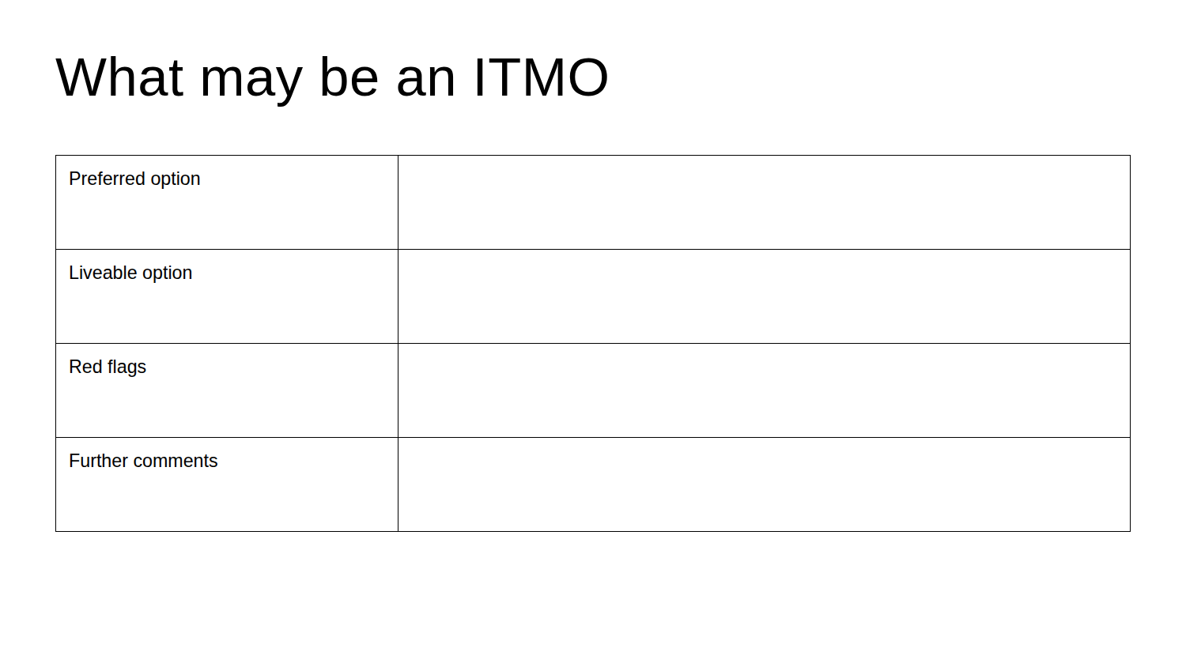What may be an ITMO
| Preferred option | |
| Liveable option | |
| Red flags | |
| Further comments | |